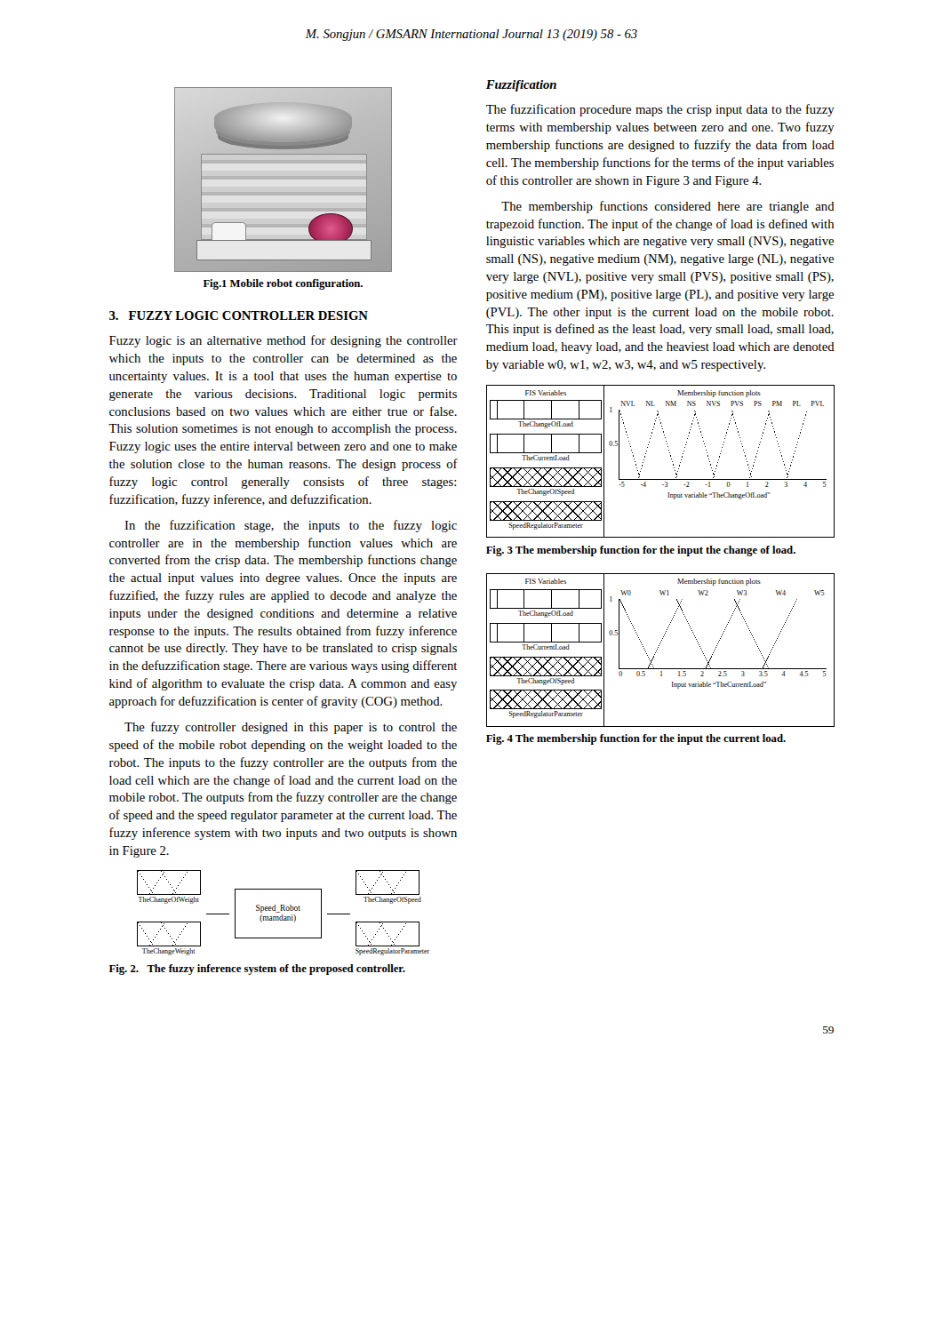M. Songjun / GMSARN International Journal 13 (2019) 58 - 63
Fig.1 Mobile robot configuration.
3. Fuzzy Logic Controller Design
Fuzzy logic is an alternative method for designing the controller which the inputs to the controller can be determined as the uncertainty values. It is a tool that uses the human expertise to generate the various decisions. Traditional logic permits conclusions based on two values which are either true or false. This solution sometimes is not enough to accomplish the process. Fuzzy logic uses the entire interval between zero and one to make the solution close to the human reasons. The design process of fuzzy logic control generally consists of three stages: fuzzification, fuzzy inference, and defuzzification.
In the fuzzification stage, the inputs to the fuzzy logic controller are in the membership function values which are converted from the crisp data. The membership functions change the actual input values into degree values. Once the inputs are fuzzified, the fuzzy rules are applied to decode and analyze the inputs under the designed conditions and determine a relative response to the inputs. The results obtained from fuzzy inference cannot be use directly. They have to be translated to crisp signals in the defuzzification stage. There are various ways using different kind of algorithm to evaluate the crisp data. A common and easy approach for defuzzification is center of gravity (COG) method.
The fuzzy controller designed in this paper is to control the speed of the mobile robot depending on the weight loaded to the robot. The inputs to the fuzzy controller are the outputs from the load cell which are the change of load and the current load on the mobile robot. The outputs from the fuzzy controller are the change of speed and the speed regulator parameter at the current load. The fuzzy inference system with two inputs and two outputs is shown in Figure 2.
TheChangeOfWeight
TheChangeWeight
Speed_Robot
(mamdani)
TheChangeOfSpeed
SpeedRegulatorParameter
Fig. 2. The fuzzy inference system of the proposed controller.
Fuzzification
The fuzzification procedure maps the crisp input data to the fuzzy terms with membership values between zero and one. Two fuzzy membership functions are designed to fuzzify the data from load cell. The membership functions for the terms of the input variables of this controller are shown in Figure 3 and Figure 4.
The membership functions considered here are triangle and trapezoid function. The input of the change of load is defined with linguistic variables which are negative very small (NVS), negative small (NS), negative medium (NM), negative large (NL), negative very large (NVL), positive very small (PVS), positive small (PS), positive medium (PM), positive large (PL), and positive very large (PVL). The other input is the current load on the mobile robot. This input is defined as the least load, very small load, small load, medium load, heavy load, and the heaviest load which are denoted by variable w0, w1, w2, w3, w4, and w5 respectively.
FIS Variables
TheChangeOfLoad
TheCurrentLoad
TheChangeOfSpeed
SpeedRegulatorParameter
Membership function plots
NVL NL NM NS NVS PVS PS PM PL PVL
1 0.5
-5-4-3-2-1012345
Input variable “TheChangeOfLoad”
Fig. 3 The membership function for the input the change of load.
FIS Variables
TheChangeOfLoad
TheCurrentLoad
TheChangeOfSpeed
SpeedRegulatorParameter
Membership function plots
W0 W1 W2 W3 W4 W5
1 0.5
00.511.522.533.544.55
Input variable “TheCurrentLoad”
Fig. 4 The membership function for the input the current load.
59